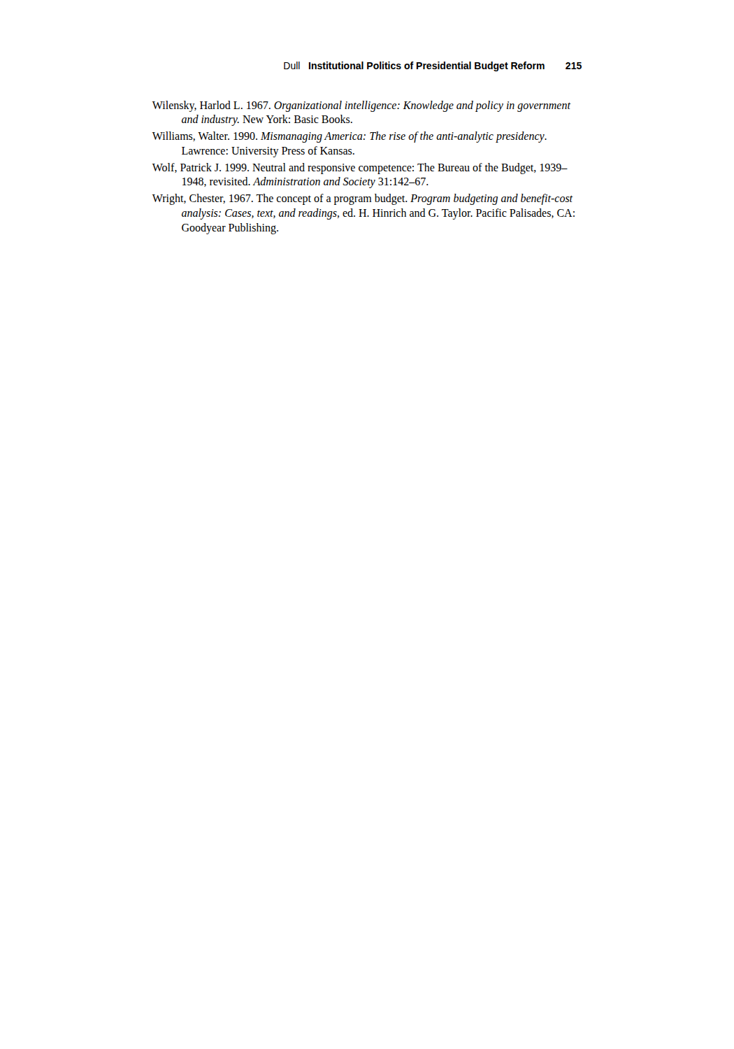Dull Institutional Politics of Presidential Budget Reform 215
Wilensky, Harlod L. 1967. Organizational intelligence: Knowledge and policy in government and industry. New York: Basic Books.
Williams, Walter. 1990. Mismanaging America: The rise of the anti-analytic presidency. Lawrence: University Press of Kansas.
Wolf, Patrick J. 1999. Neutral and responsive competence: The Bureau of the Budget, 1939–1948, revisited. Administration and Society 31:142–67.
Wright, Chester, 1967. The concept of a program budget. Program budgeting and benefit-cost analysis: Cases, text, and readings, ed. H. Hinrich and G. Taylor. Pacific Palisades, CA: Goodyear Publishing.